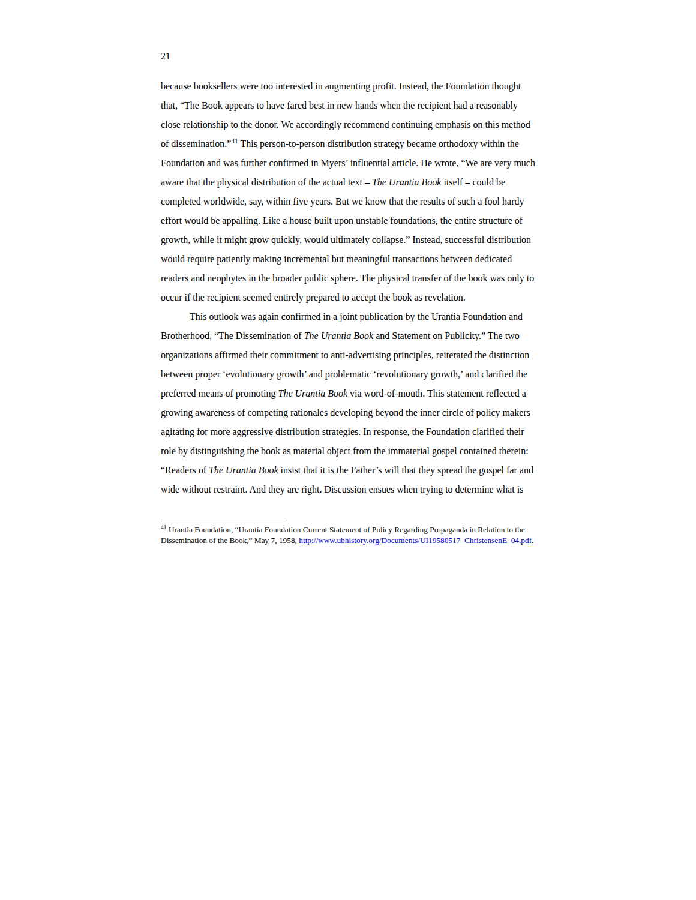21
because booksellers were too interested in augmenting profit. Instead, the Foundation thought that, “The Book appears to have fared best in new hands when the recipient had a reasonably close relationship to the donor. We accordingly recommend continuing emphasis on this method of dissemination.”41 This person-to-person distribution strategy became orthodoxy within the Foundation and was further confirmed in Myers’ influential article. He wrote, “We are very much aware that the physical distribution of the actual text – The Urantia Book itself – could be completed worldwide, say, within five years. But we know that the results of such a fool hardy effort would be appalling. Like a house built upon unstable foundations, the entire structure of growth, while it might grow quickly, would ultimately collapse.” Instead, successful distribution would require patiently making incremental but meaningful transactions between dedicated readers and neophytes in the broader public sphere. The physical transfer of the book was only to occur if the recipient seemed entirely prepared to accept the book as revelation.
This outlook was again confirmed in a joint publication by the Urantia Foundation and Brotherhood, “The Dissemination of The Urantia Book and Statement on Publicity.” The two organizations affirmed their commitment to anti-advertising principles, reiterated the distinction between proper ‘evolutionary growth’ and problematic ‘revolutionary growth,’ and clarified the preferred means of promoting The Urantia Book via word-of-mouth. This statement reflected a growing awareness of competing rationales developing beyond the inner circle of policy makers agitating for more aggressive distribution strategies. In response, the Foundation clarified their role by distinguishing the book as material object from the immaterial gospel contained therein: “Readers of The Urantia Book insist that it is the Father’s will that they spread the gospel far and wide without restraint. And they are right. Discussion ensues when trying to determine what is
41 Urantia Foundation, “Urantia Foundation Current Statement of Policy Regarding Propaganda in Relation to the Dissemination of the Book,” May 7, 1958, http://www.ubhistory.org/Documents/UI19580517_ChristensenE_04.pdf.